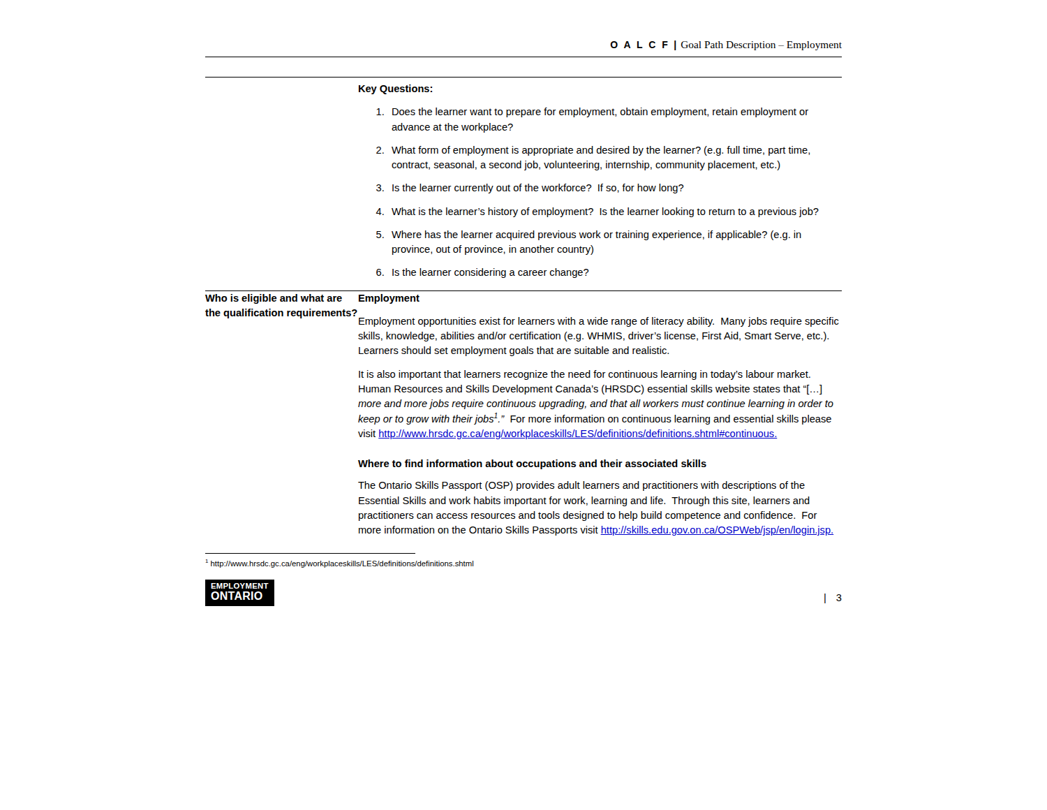O A L C F|Goal Path Description – Employment
| | Key Questions: Does the learner want to prepare for employment, obtain employment, retain employment or advance at the workplace? What form of employment is appropriate and desired by the learner? (e.g. full time, part time, contract, seasonal, a second job, volunteering, internship, community placement, etc.) Is the learner currently out of the workforce? If so, for how long? What is the learner’s history of employment? Is the learner looking to return to a previous job? Where has the learner acquired previous work or training experience, if applicable? (e.g. in province, out of province, in another country) Is the learner considering a career change? |
| Who is eligible and what are the qualification requirements? | Employment Employment opportunities exist for learners with a wide range of literacy ability. Many jobs require specific skills, knowledge, abilities and/or certification (e.g. WHMIS, driver’s license, First Aid, Smart Serve, etc.). Learners should set employment goals that are suitable and realistic. It is also important that learners recognize the need for continuous learning in today’s labour market. Human Resources and Skills Development Canada’s (HRSDC) essential skills website states that “[…] more and more jobs require continuous upgrading, and that all workers must continue learning in order to keep or to grow with their jobs 1 .” For more information on continuous learning and essential skills please visit http://www.hrsdc.gc.ca/eng/workplaceskills/LES/definitions/definitions.shtml#continuous. Where to find information about occupations and their associated skills The Ontario Skills Passport (OSP) provides adult learners and practitioners with descriptions of the Essential Skills and work habits important for work, learning and life. Through this site, learners and practitioners can access resources and tools designed to help build competence and confidence. For more information on the Ontario Skills Passports visit http://skills.edu.gov.on.ca/OSPWeb/jsp/en/login.jsp. |
1 http://www.hrsdc.gc.ca/eng/workplaceskills/LES/definitions/definitions.shtml
EMPLOYMENT ONTARIO
|3